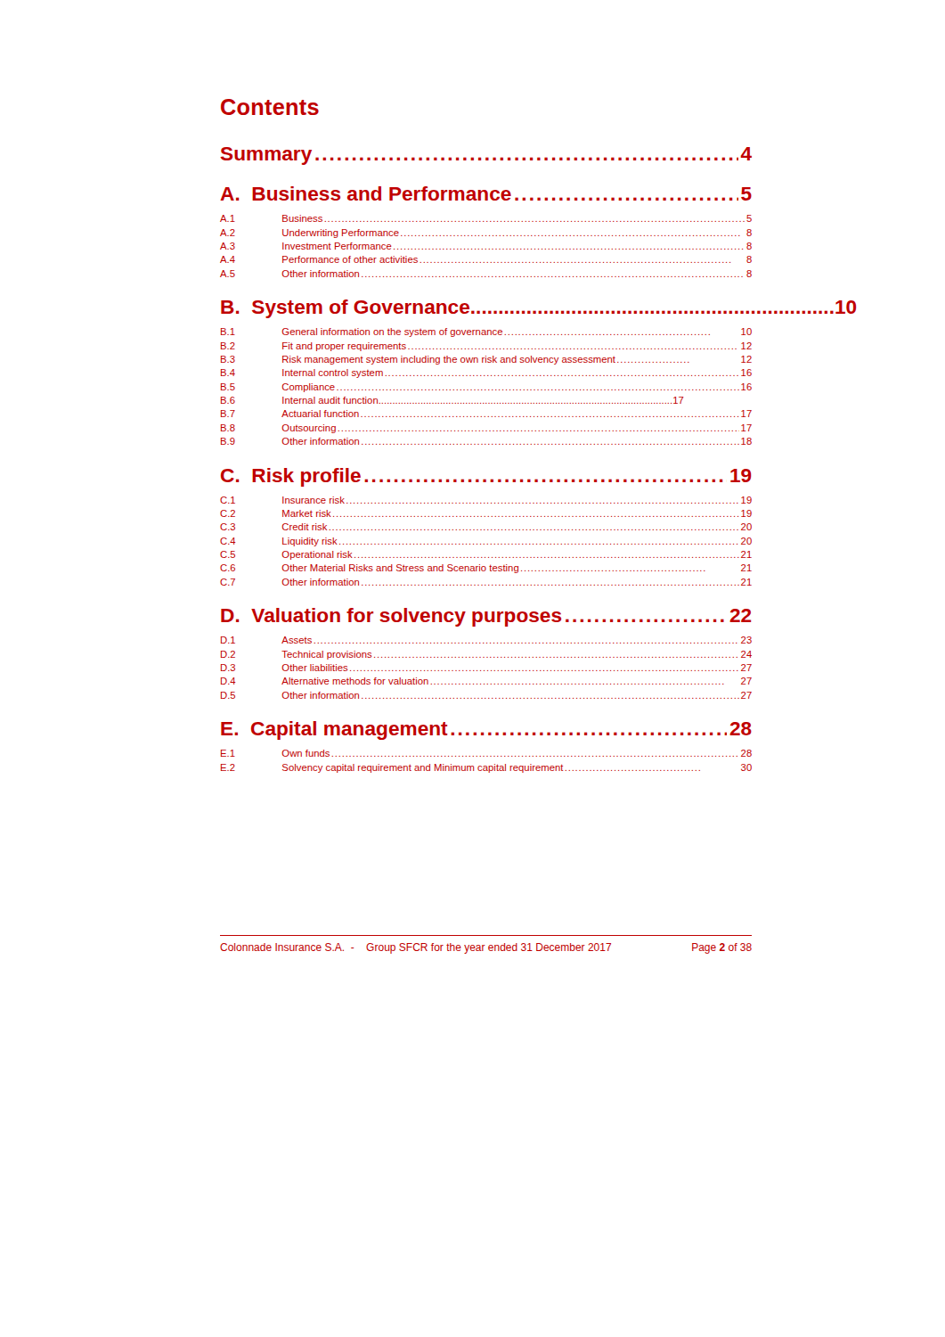Contents
Summary .................................................................................. 4
A. Business and Performance ........................................................... 5
A.1 Business ............................................................................................................................. 5
A.2 Underwriting Performance ................................................................................................. 8
A.3 Investment Performance .................................................................................................... 8
A.4 Performance of other activities ......................................................................................... 8
A.5 Other information ............................................................................................................. 8
B. System of Governance <span class="leader"................................................................. 10
B.1 General information on the system of governance ........................................................... 10
B.2 Fit and proper requirements .............................................................................................. 12
B.3 Risk management system including the own risk and solvency assessment ..................... 12
B.4 Internal control system ....................................................................................................... 16
B.5 Compliance ..................................................................................................................... 16
B.6 Internal audit function <span class="leader"......................................................................................................... 17
B.7 Actuarial function ............................................................................................................. 17
B.8 Outsourcing .................................................................................................................... 17
B.9 Other information ............................................................................................................. 18
C. Risk profile ..................................................................................... 19
C.1 Insurance risk ................................................................................................................. 19
C.2 Market risk ..................................................................................................................... 19
C.3 Credit risk ....................................................................................................................... 20
C.4 Liquidity risk ................................................................................................................... 20
C.5 Operational risk ............................................................................................................... 21
C.6 Other Material Risks and Stress and Scenario testing ..................................................... 21
C.7 Other information ............................................................................................................. 21
D. Valuation for solvency purposes ............................................... 22
D.1 Assets ............................................................................................................................. 23
D.2 Technical provisions ......................................................................................................... 24
D.3 Other liabilities ................................................................................................................ 27
D.4 Alternative methods for valuation .................................................................................... 27
D.5 Other information ............................................................................................................. 27
E. Capital management ................................................................... 28
E.1 Own funds ....................................................................................................................... 28
E.2 Solvency capital requirement and Minimum capital requirement ....................................... 30
Colonnade Insurance S.A. - Group SFCR for the year ended 31 December 2017
Page 2 of 38